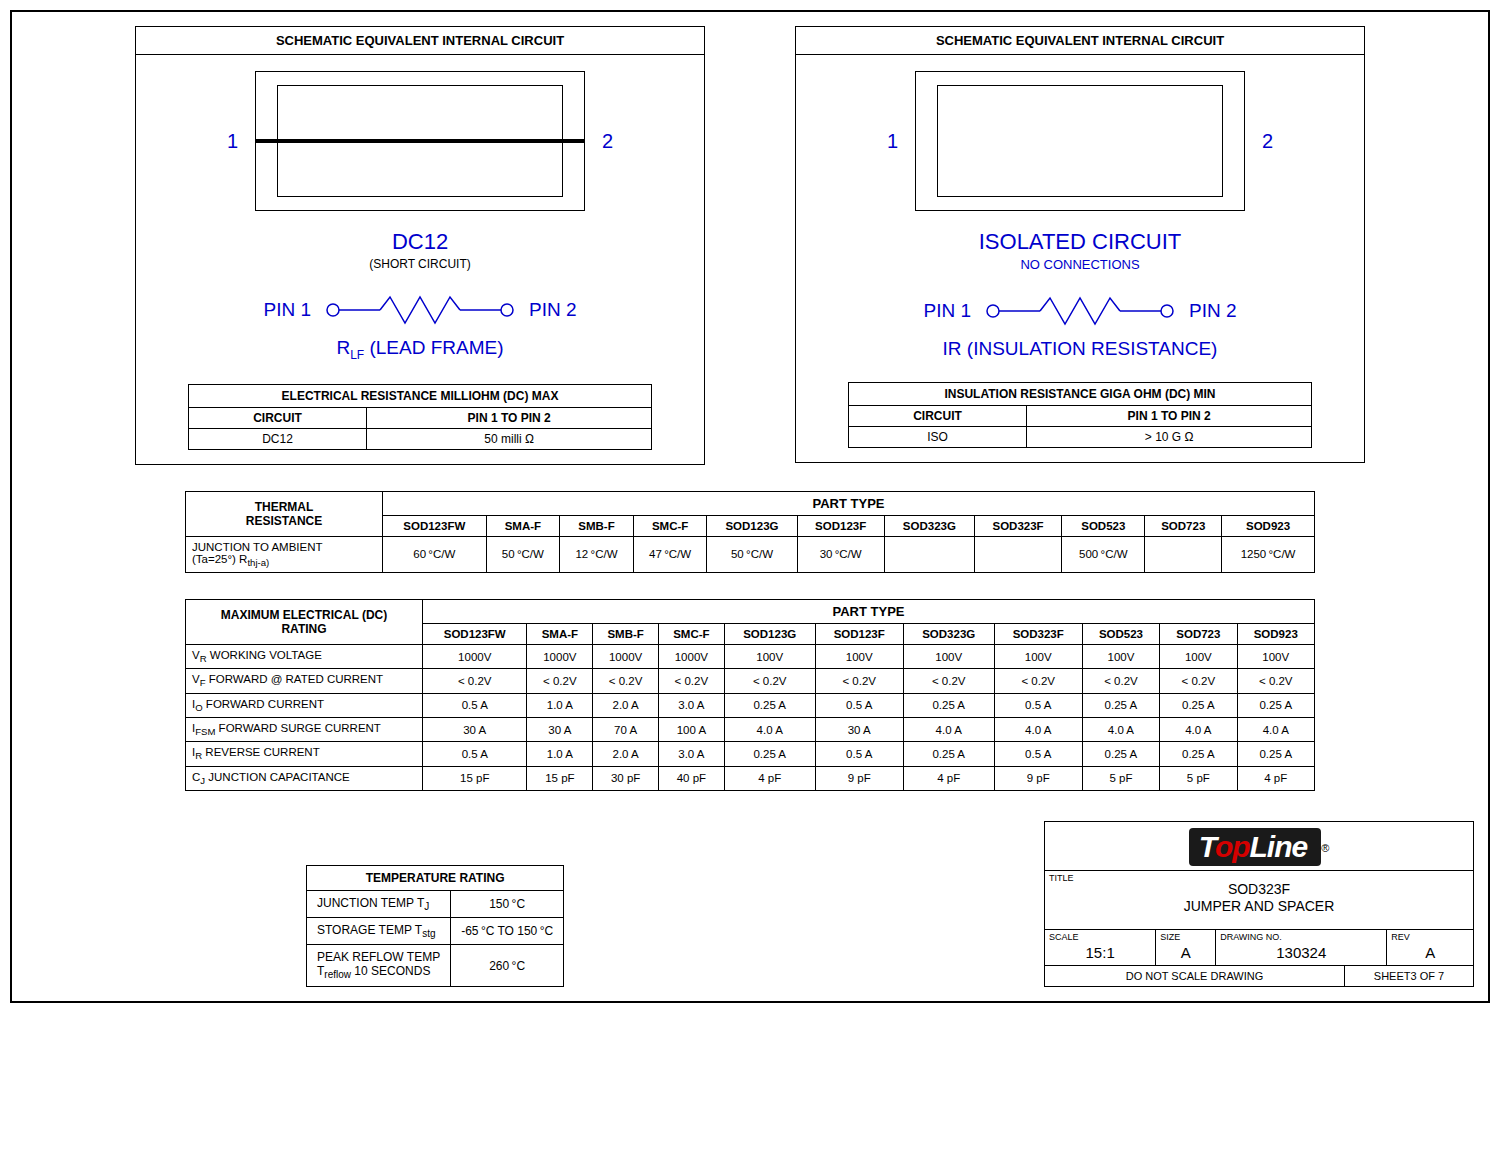SCHEMATIC EQUIVALENT INTERNAL CIRCUIT
1 2
DC12
(SHORT CIRCUIT)
PIN 1 PIN 2
RLF (LEAD FRAME)
ELECTRICAL RESISTANCE MILLIOHM (DC) MAX
| CIRCUIT | PIN 1 TO PIN 2 |
| --- | --- |
| DC12 | 50 milli Ω |
SCHEMATIC EQUIVALENT INTERNAL CIRCUIT
1 2
ISOLATED CIRCUIT
NO CONNECTIONS
PIN 1 PIN 2
IR (INSULATION RESISTANCE)
INSULATION RESISTANCE GIGA OHM (DC) MIN
| CIRCUIT | PIN 1 TO PIN 2 |
| --- | --- |
| ISO | > 10 G Ω |
| THERMAL RESISTANCE | PART TYPE |
| --- | --- |
| SOD123FW | SMA-F | SMB-F | SMC-F | SOD123G | SOD123F | SOD323G | SOD323F | SOD523 | SOD723 | SOD923 |
| JUNCTION TO AMBIENT (Ta=25°) R thj-a) | 60 °C/W | 50 °C/W | 12 °C/W | 47 °C/W | 50 °C/W | 30 °C/W | | | 500 °C/W | | 1250 °C/W |
| MAXIMUM ELECTRICAL (DC) RATING | PART TYPE |
| --- | --- |
| SOD123FW | SMA-F | SMB-F | SMC-F | SOD123G | SOD123F | SOD323G | SOD323F | SOD523 | SOD723 | SOD923 |
| V R WORKING VOLTAGE | 1000V | 1000V | 1000V | 1000V | 100V | 100V | 100V | 100V | 100V | 100V | 100V |
| V F FORWARD @ RATED CURRENT | < 0.2V | < 0.2V | < 0.2V | < 0.2V | < 0.2V | < 0.2V | < 0.2V | < 0.2V | < 0.2V | < 0.2V | < 0.2V |
| I O FORWARD CURRENT | 0.5 A | 1.0 A | 2.0 A | 3.0 A | 0.25 A | 0.5 A | 0.25 A | 0.5 A | 0.25 A | 0.25 A | 0.25 A |
| I FSM FORWARD SURGE CURRENT | 30 A | 30 A | 70 A | 100 A | 4.0 A | 30 A | 4.0 A | 4.0 A | 4.0 A | 4.0 A | 4.0 A |
| I R REVERSE CURRENT | 0.5 A | 1.0 A | 2.0 A | 3.0 A | 0.25 A | 0.5 A | 0.25 A | 0.5 A | 0.25 A | 0.25 A | 0.25 A |
| C J JUNCTION CAPACITANCE | 15 pF | 15 pF | 30 pF | 40 pF | 4 pF | 9 pF | 4 pF | 9 pF | 5 pF | 5 pF | 4 pF |
| TEMPERATURE RATING |
| --- |
| JUNCTION TEMP T J | 150 °C |
| STORAGE TEMP T stg | -65 °C TO 150 °C |
| PEAK REFLOW TEMP T reflow 10 SECONDS | 260 °C |
Top Line®
TITLE
SOD323F
JUMPER AND SPACER
SCALE
15:1
SIZE
A
DRAWING NO.
130324
REV
A
DO NOT SCALE DRAWING
SHEET3 OF 7